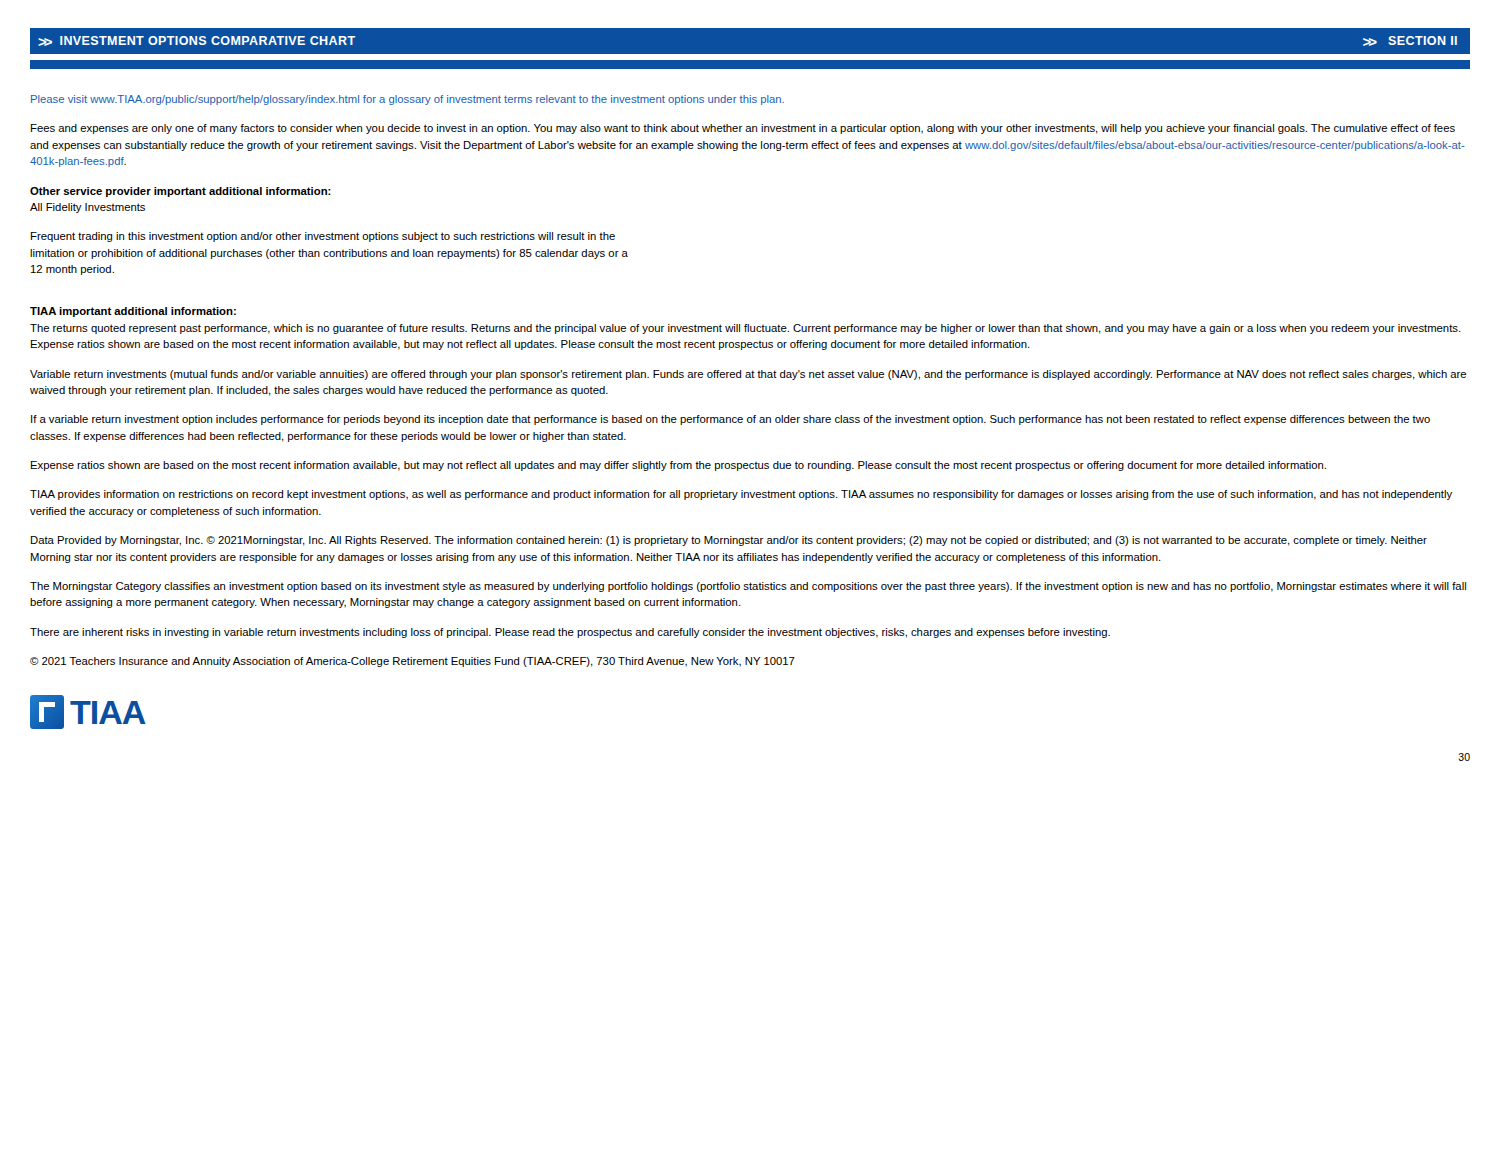>> INVESTMENT OPTIONS COMPARATIVE CHART >> SECTION II
Please visit www.TIAA.org/public/support/help/glossary/index.html for a glossary of investment terms relevant to the investment options under this plan.
Fees and expenses are only one of many factors to consider when you decide to invest in an option. You may also want to think about whether an investment in a particular option, along with your other investments, will help you achieve your financial goals. The cumulative effect of fees and expenses can substantially reduce the growth of your retirement savings. Visit the Department of Labor's website for an example showing the long-term effect of fees and expenses at www.dol.gov/sites/default/files/ebsa/about-ebsa/our-activities/resource-center/publications/a-look-at-401k-plan-fees.pdf.
Other service provider important additional information:
All Fidelity Investments
Frequent trading in this investment option and/or other investment options subject to such restrictions will result in the limitation or prohibition of additional purchases (other than contributions and loan repayments) for 85 calendar days or a 12 month period.
TIAA important additional information:
The returns quoted represent past performance, which is no guarantee of future results. Returns and the principal value of your investment will fluctuate. Current performance may be higher or lower than that shown, and you may have a gain or a loss when you redeem your investments. Expense ratios shown are based on the most recent information available, but may not reflect all updates. Please consult the most recent prospectus or offering document for more detailed information.
Variable return investments (mutual funds and/or variable annuities) are offered through your plan sponsor's retirement plan. Funds are offered at that day's net asset value (NAV), and the performance is displayed accordingly. Performance at NAV does not reflect sales charges, which are waived through your retirement plan. If included, the sales charges would have reduced the performance as quoted.
If a variable return investment option includes performance for periods beyond its inception date that performance is based on the performance of an older share class of the investment option. Such performance has not been restated to reflect expense differences between the two classes. If expense differences had been reflected, performance for these periods would be lower or higher than stated.
Expense ratios shown are based on the most recent information available, but may not reflect all updates and may differ slightly from the prospectus due to rounding. Please consult the most recent prospectus or offering document for more detailed information.
TIAA provides information on restrictions on record kept investment options, as well as performance and product information for all proprietary investment options. TIAA assumes no responsibility for damages or losses arising from the use of such information, and has not independently verified the accuracy or completeness of such information.
Data Provided by Morningstar, Inc. © 2021Morningstar, Inc. All Rights Reserved. The information contained herein: (1) is proprietary to Morningstar and/or its content providers; (2) may not be copied or distributed; and (3) is not warranted to be accurate, complete or timely. Neither Morning star nor its content providers are responsible for any damages or losses arising from any use of this information. Neither TIAA nor its affiliates has independently verified the accuracy or completeness of this information.
The Morningstar Category classifies an investment option based on its investment style as measured by underlying portfolio holdings (portfolio statistics and compositions over the past three years). If the investment option is new and has no portfolio, Morningstar estimates where it will fall before assigning a more permanent category. When necessary, Morningstar may change a category assignment based on current information.
There are inherent risks in investing in variable return investments including loss of principal. Please read the prospectus and carefully consider the investment objectives, risks, charges and expenses before investing.
© 2021 Teachers Insurance and Annuity Association of America-College Retirement Equities Fund (TIAA-CREF), 730 Third Avenue, New York, NY 10017
TIAA
30